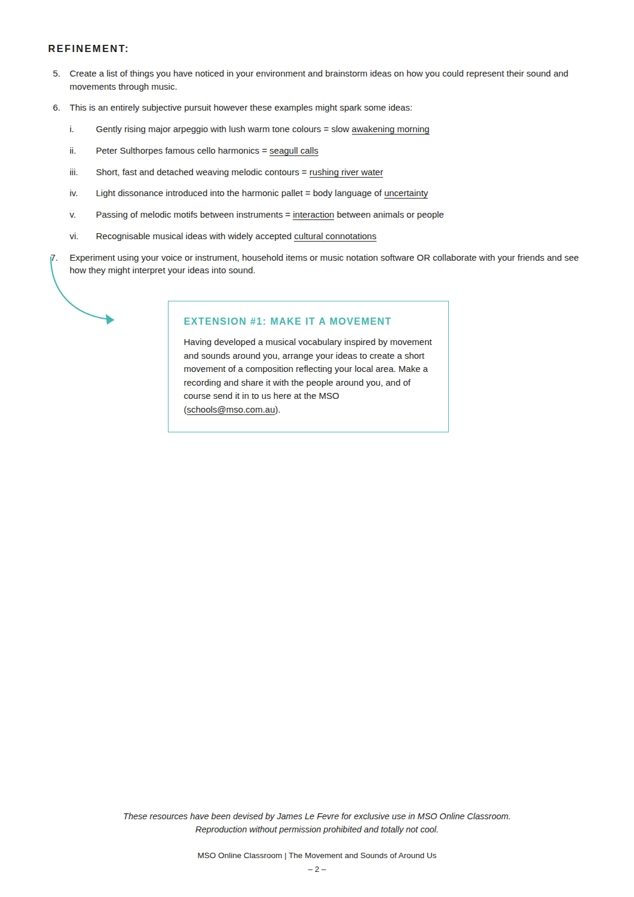REFINEMENT:
Create a list of things you have noticed in your environment and brainstorm ideas on how you could represent their sound and movements through music.
This is an entirely subjective pursuit however these examples might spark some ideas:
Gently rising major arpeggio with lush warm tone colours = slow awakening morning
Peter Sulthorpes famous cello harmonics = seagull calls
Short, fast and detached weaving melodic contours = rushing river water
Light dissonance introduced into the harmonic pallet = body language of uncertainty
Passing of melodic motifs between instruments = interaction between animals or people
Recognisable musical ideas with widely accepted cultural connotations
Experiment using your voice or instrument, household items or music notation software OR collaborate with your friends and see how they might interpret your ideas into sound.
EXTENSION #1: MAKE IT A MOVEMENT
Having developed a musical vocabulary inspired by movement and sounds around you, arrange your ideas to create a short movement of a composition reflecting your local area. Make a recording and share it with the people around you, and of course send it in to us here at the MSO (schools@mso.com.au).
These resources have been devised by James Le Fevre for exclusive use in MSO Online Classroom.
Reproduction without permission prohibited and totally not cool.
MSO Online Classroom | The Movement and Sounds of Around Us
– 2 –